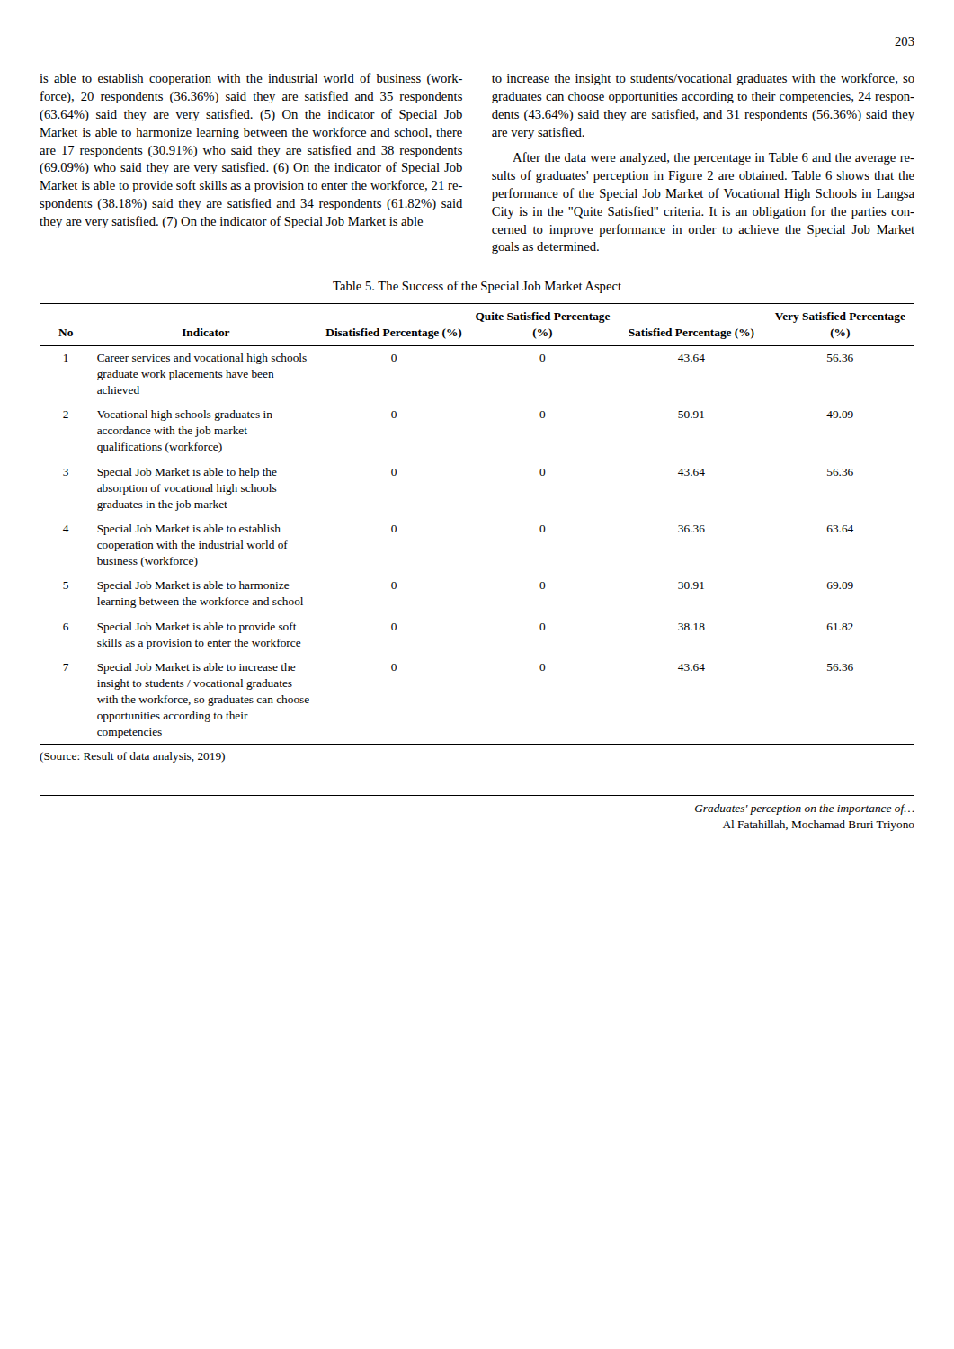203
is able to establish cooperation with the industrial world of business (workforce), 20 respondents (36.36%) said they are satisfied and 35 respondents (63.64%) said they are very satisfied. (5) On the indicator of Special Job Market is able to harmonize learning between the workforce and school, there are 17 respondents (30.91%) who said they are satisfied and 38 respondents (69.09%) who said they are very satisfied. (6) On the indicator of Special Job Market is able to provide soft skills as a provision to enter the workforce, 21 respondents (38.18%) said they are satisfied and 34 respondents (61.82%) said they are very satisfied. (7) On the indicator of Special Job Market is able
to increase the insight to students/vocational graduates with the workforce, so graduates can choose opportunities according to their competencies, 24 respondents (43.64%) said they are satisfied, and 31 respondents (56.36%) said they are very satisfied.
After the data were analyzed, the percentage in Table 6 and the average results of graduates' perception in Figure 2 are obtained. Table 6 shows that the performance of the Special Job Market of Vocational High Schools in Langsa City is in the "Quite Satisfied" criteria. It is an obligation for the parties concerned to improve performance in order to achieve the Special Job Market goals as determined.
Table 5. The Success of the Special Job Market Aspect
| No | Indicator | Disatisfied Percentage (%) | Quite Satisfied Percentage (%) | Satisfied Percentage (%) | Very Satisfied Percentage (%) |
| --- | --- | --- | --- | --- | --- |
| 1 | Career services and vocational high schools graduate work placements have been achieved | 0 | 0 | 43.64 | 56.36 |
| 2 | Vocational high schools graduates in accordance with the job market qualifications (workforce) | 0 | 0 | 50.91 | 49.09 |
| 3 | Special Job Market is able to help the absorption of vocational high schools graduates in the job market | 0 | 0 | 43.64 | 56.36 |
| 4 | Special Job Market is able to establish cooperation with the industrial world of business (workforce) | 0 | 0 | 36.36 | 63.64 |
| 5 | Special Job Market is able to harmonize learning between the workforce and school | 0 | 0 | 30.91 | 69.09 |
| 6 | Special Job Market is able to provide soft skills as a provision to enter the workforce | 0 | 0 | 38.18 | 61.82 |
| 7 | Special Job Market is able to increase the insight to students / vocational graduates with the workforce, so graduates can choose opportunities according to their competencies | 0 | 0 | 43.64 | 56.36 |
(Source: Result of data analysis, 2019)
Graduates' perception on the importance of…
Al Fatahillah, Mochamad Bruri Triyono